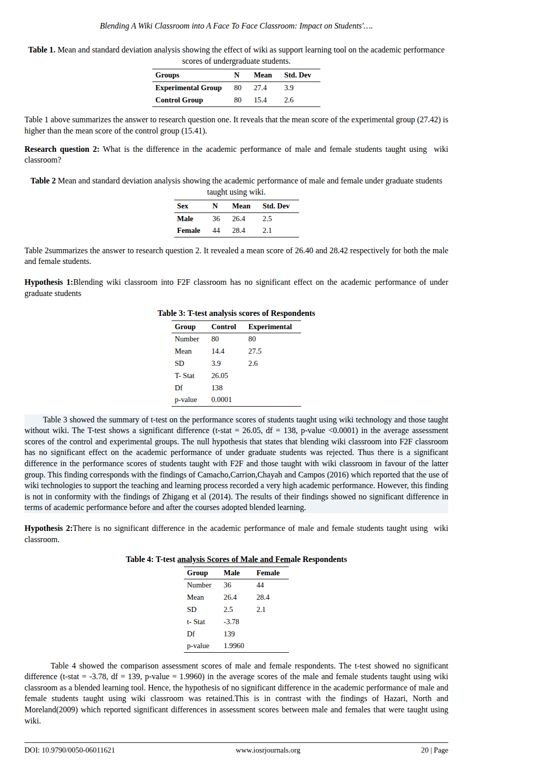Blending A Wiki Classroom into A Face To Face Classroom: Impact on Students'….
Table 1. Mean and standard deviation analysis showing the effect of wiki as support learning tool on the academic performance scores of undergraduate students.
| Groups | N | Mean | Std. Dev |
| --- | --- | --- | --- |
| Experimental Group | 80 | 27.4 | 3.9 |
| Control Group | 80 | 15.4 | 2.6 |
Table 1 above summarizes the answer to research question one. It reveals that the mean score of the experimental group (27.42) is higher than the mean score of the control group (15.41).
Research question 2: What is the difference in the academic performance of male and female students taught using wiki classroom?
Table 2 Mean and standard deviation analysis showing the academic performance of male and female under graduate students taught using wiki.
| Sex | N | Mean | Std. Dev |
| --- | --- | --- | --- |
| Male | 36 | 26.4 | 2.5 |
| Female | 44 | 28.4 | 2.1 |
Table 2summarizes the answer to research question 2. It revealed a mean score of 26.40 and 28.42 respectively for both the male and female students.
Hypothesis 1: Blending wiki classroom into F2F classroom has no significant effect on the academic performance of under graduate students
Table 3: T-test analysis scores of Respondents
| Group | Control | Experimental |
| --- | --- | --- |
| Number | 80 | 80 |
| Mean | 14.4 | 27.5 |
| SD | 3.9 | 2.6 |
| T- Stat | 26.05 | |
| Df | 138 | |
| p-value | 0.0001 | |
Table 3 showed the summary of t-test on the performance scores of students taught using wiki technology and those taught without wiki. The T-test shows a significant difference (t-stat = 26.05, df = 138, p-value <0.0001) in the average assessment scores of the control and experimental groups. The null hypothesis that states that blending wiki classroom into F2F classroom has no significant effect on the academic performance of under graduate students was rejected. Thus there is a significant difference in the performance scores of students taught with F2F and those taught with wiki classroom in favour of the latter group. This finding corresponds with the findings of Camacho,Carrion,Chayah and Campos (2016) which reported that the use of wiki technologies to support the teaching and learning process recorded a very high academic performance. However, this finding is not in conformity with the findings of Zhigang et al (2014). The results of their findings showed no significant difference in terms of academic performance before and after the courses adopted blended learning.
Hypothesis 2: There is no significant difference in the academic performance of male and female students taught using wiki classroom.
Table 4: T-test analysis Scores of Male and Female Respondents
| Group | Male | Female |
| --- | --- | --- |
| Number | 36 | 44 |
| Mean | 26.4 | 28.4 |
| SD | 2.5 | 2.1 |
| t- Stat | -3.78 | |
| Df | 139 | |
| p-value | 1.9960 | |
Table 4 showed the comparison assessment scores of male and female respondents. The t-test showed no significant difference (t-stat = -3.78, df = 139, p-value = 1.9960) in the average scores of the male and female students taught using wiki classroom as a blended learning tool. Hence, the hypothesis of no significant difference in the academic performance of male and female students taught using wiki classroom was retained.This is in contrast with the findings of Hazari, North and Moreland(2009) which reported significant differences in assessment scores between male and females that were taught using wiki.
DOI: 10.9790/0050-06011621 www.iosrjournals.org 20 | Page